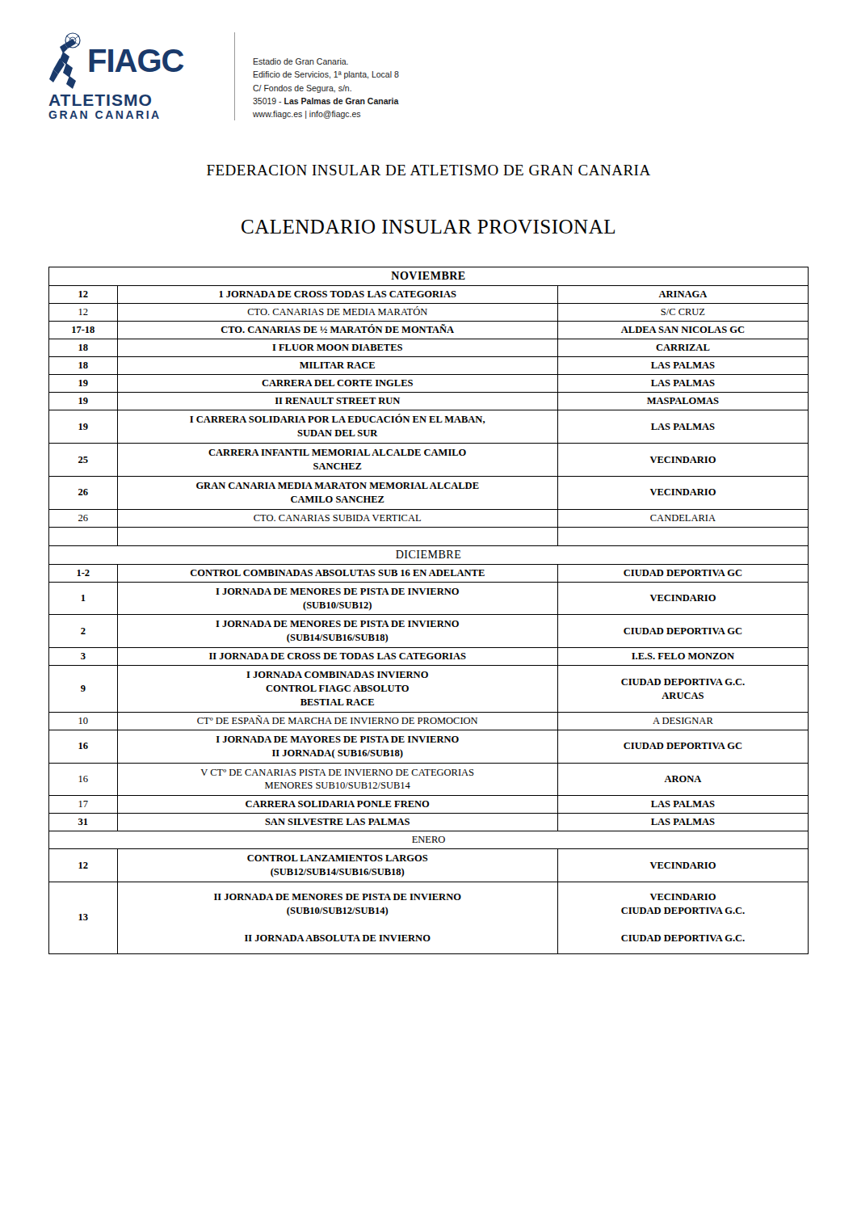FIAGC
ATLETISMO
GRAN CANARIA
Estadio de Gran Canaria.
Edificio de Servicios, 1ª planta, Local 8
C/ Fondos de Segura, s/n.
35019 - Las Palmas de Gran Canaria
www.fiagc.es | info@fiagc.es
FEDERACION INSULAR DE ATLETISMO DE GRAN CANARIA
CALENDARIO INSULAR PROVISIONAL
| NOVIEMBRE |
| 12 | 1 JORNADA DE CROSS TODAS LAS CATEGORIAS | ARINAGA |
| 12 | CTO. CANARIAS DE MEDIA MARATÓN | S/C CRUZ |
| 17-18 | CTO. CANARIAS DE ½ MARATÓN DE MONTAÑA | ALDEA SAN NICOLAS GC |
| 18 | I FLUOR MOON DIABETES | CARRIZAL |
| 18 | MILITAR RACE | LAS PALMAS |
| 19 | CARRERA DEL CORTE INGLES | LAS PALMAS |
| 19 | II RENAULT STREET RUN | MASPALOMAS |
| 19 | I CARRERA SOLIDARIA POR LA EDUCACIÓN EN EL MABAN, SUDAN DEL SUR | LAS PALMAS |
| 25 | CARRERA INFANTIL MEMORIAL ALCALDE CAMILO SANCHEZ | VECINDARIO |
| 26 | GRAN CANARIA MEDIA MARATON MEMORIAL ALCALDE CAMILO SANCHEZ | VECINDARIO |
| 26 | CTO. CANARIAS SUBIDA VERTICAL | CANDELARIA |
| DICIEMBRE |
| 1-2 | CONTROL COMBINADAS ABSOLUTAS SUB 16 EN ADELANTE | CIUDAD DEPORTIVA GC |
| 1 | I JORNADA DE MENORES DE PISTA DE INVIERNO (SUB10/SUB12) | VECINDARIO |
| 2 | I JORNADA DE MENORES DE PISTA DE INVIERNO (SUB14/SUB16/SUB18) | CIUDAD DEPORTIVA GC |
| 3 | II JORNADA DE CROSS DE TODAS LAS CATEGORIAS | I.E.S. FELO MONZON |
| 9 | I JORNADA COMBINADAS INVIERNO CONTROL FIAGC ABSOLUTO BESTIAL RACE | CIUDAD DEPORTIVA G.C. ARUCAS |
| 10 | CTº DE ESPAÑA DE MARCHA DE INVIERNO DE PROMOCION | A DESIGNAR |
| 16 | I JORNADA DE MAYORES DE PISTA DE INVIERNO II JORNADA( SUB16/SUB18) | CIUDAD DEPORTIVA GC |
| 16 | V CTº DE CANARIAS PISTA DE INVIERNO DE CATEGORIAS MENORES SUB10/SUB12/SUB14 | ARONA |
| 17 | CARRERA SOLIDARIA PONLE FRENO | LAS PALMAS |
| 31 | SAN SILVESTRE LAS PALMAS | LAS PALMAS |
| ENERO |
| 12 | CONTROL LANZAMIENTOS LARGOS (SUB12/SUB14/SUB16/SUB18) | VECINDARIO |
| 13 | II JORNADA DE MENORES DE PISTA DE INVIERNO (SUB10/SUB12/SUB14) II JORNADA ABSOLUTA DE INVIERNO | VECINDARIO CIUDAD DEPORTIVA G.C. CIUDAD DEPORTIVA G.C. |